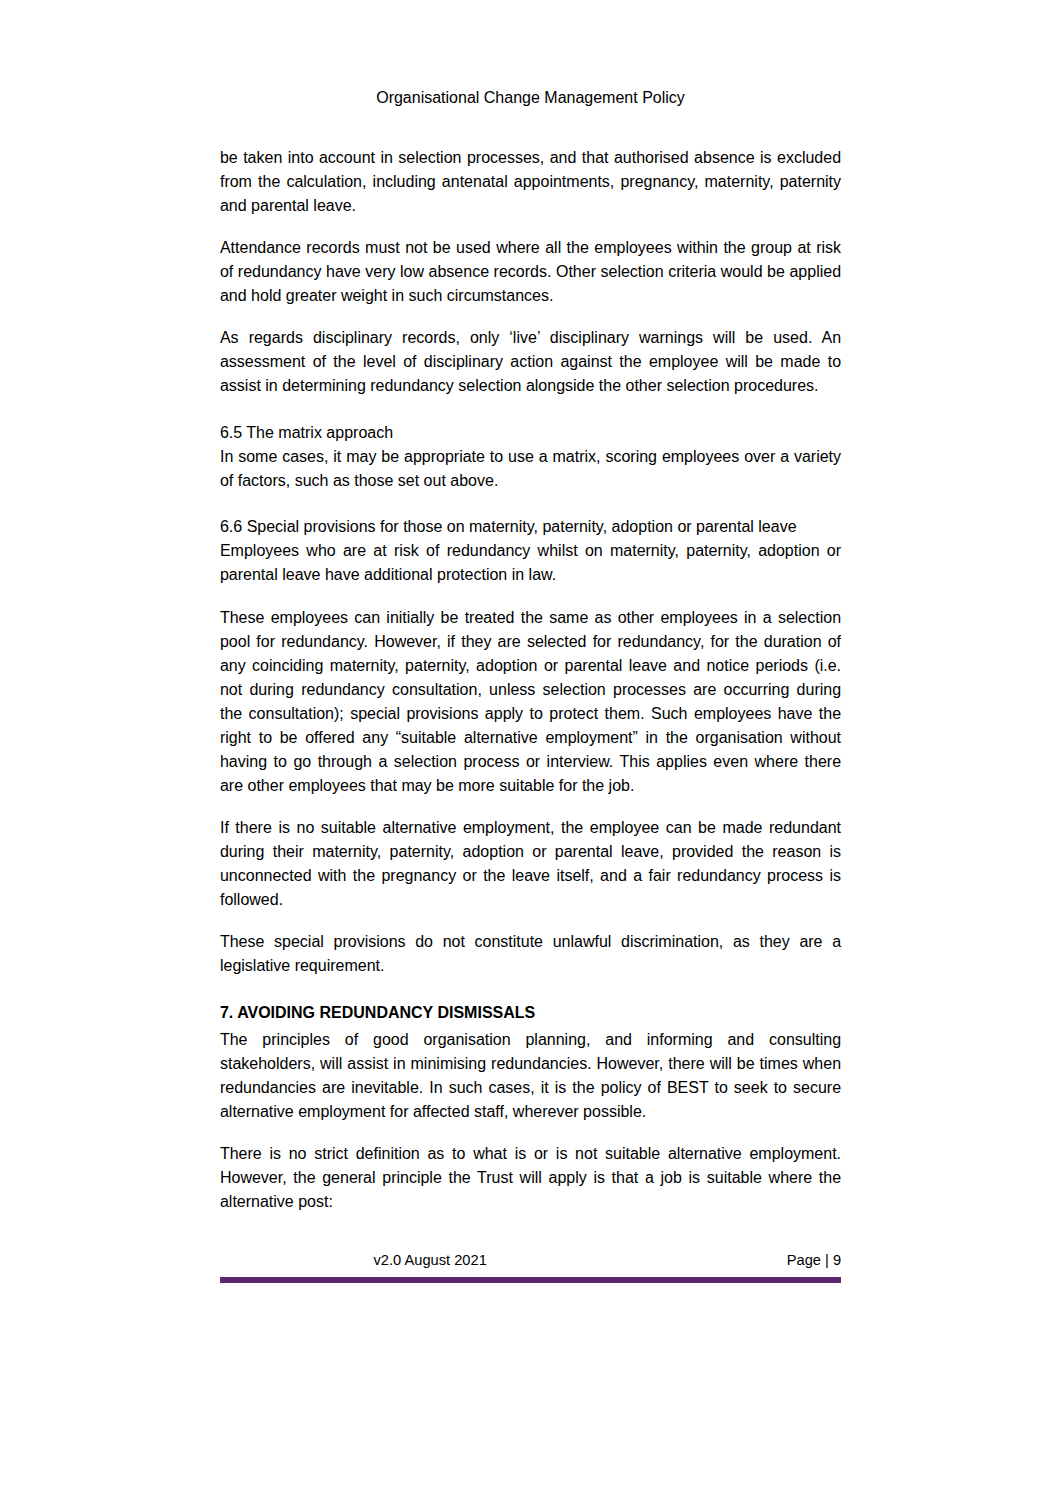Organisational Change Management Policy
be taken into account in selection processes, and that authorised absence is excluded from the calculation, including antenatal appointments, pregnancy, maternity, paternity and parental leave.
Attendance records must not be used where all the employees within the group at risk of redundancy have very low absence records. Other selection criteria would be applied and hold greater weight in such circumstances.
As regards disciplinary records, only ‘live’ disciplinary warnings will be used. An assessment of the level of disciplinary action against the employee will be made to assist in determining redundancy selection alongside the other selection procedures.
6.5 The matrix approach
In some cases, it may be appropriate to use a matrix, scoring employees over a variety of factors, such as those set out above.
6.6 Special provisions for those on maternity, paternity, adoption or parental leave
Employees who are at risk of redundancy whilst on maternity, paternity, adoption or parental leave have additional protection in law.
These employees can initially be treated the same as other employees in a selection pool for redundancy. However, if they are selected for redundancy, for the duration of any coinciding maternity, paternity, adoption or parental leave and notice periods (i.e. not during redundancy consultation, unless selection processes are occurring during the consultation); special provisions apply to protect them. Such employees have the right to be offered any “suitable alternative employment” in the organisation without having to go through a selection process or interview. This applies even where there are other employees that may be more suitable for the job.
If there is no suitable alternative employment, the employee can be made redundant during their maternity, paternity, adoption or parental leave, provided the reason is unconnected with the pregnancy or the leave itself, and a fair redundancy process is followed.
These special provisions do not constitute unlawful discrimination, as they are a legislative requirement.
7. AVOIDING REDUNDANCY DISMISSALS
The principles of good organisation planning, and informing and consulting stakeholders, will assist in minimising redundancies. However, there will be times when redundancies are inevitable. In such cases, it is the policy of BEST to seek to secure alternative employment for affected staff, wherever possible.
There is no strict definition as to what is or is not suitable alternative employment. However, the general principle the Trust will apply is that a job is suitable where the alternative post:
v2.0 August 2021 Page | 9